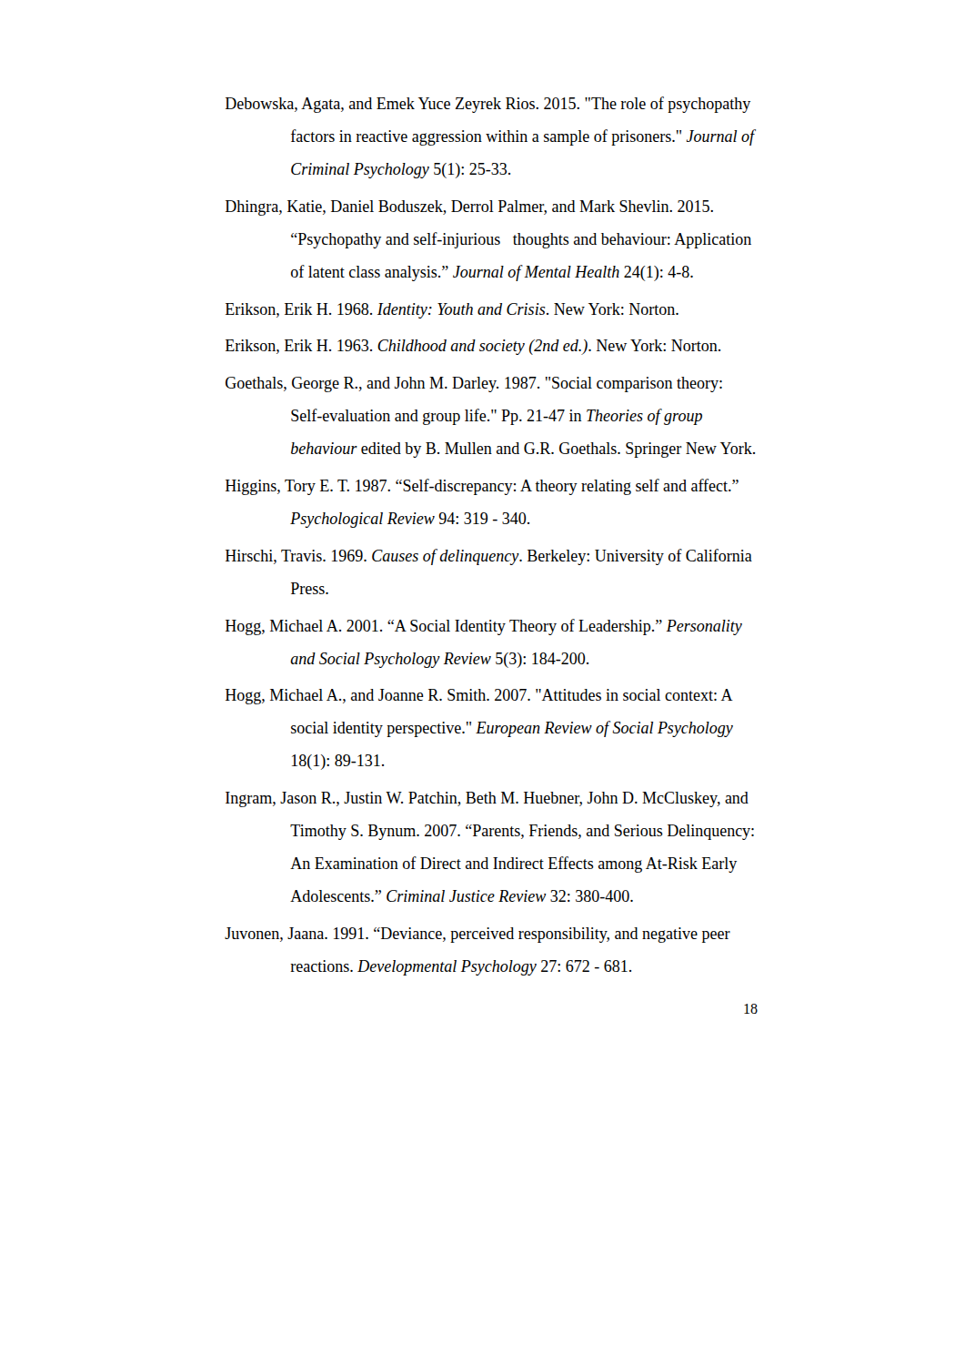Debowska, Agata, and Emek Yuce Zeyrek Rios. 2015. "The role of psychopathy factors in reactive aggression within a sample of prisoners." Journal of Criminal Psychology 5(1): 25-33.
Dhingra, Katie, Daniel Boduszek, Derrol Palmer, and Mark Shevlin. 2015. “Psychopathy and self-injurious thoughts and behaviour: Application of latent class analysis.” Journal of Mental Health 24(1): 4-8.
Erikson, Erik H. 1968. Identity: Youth and Crisis. New York: Norton.
Erikson, Erik H. 1963. Childhood and society (2nd ed.). New York: Norton.
Goethals, George R., and John M. Darley. 1987. "Social comparison theory: Self-evaluation and group life." Pp. 21-47 in Theories of group behaviour edited by B. Mullen and G.R. Goethals. Springer New York.
Higgins, Tory E. T. 1987. “Self-discrepancy: A theory relating self and affect.” Psychological Review 94: 319 - 340.
Hirschi, Travis. 1969. Causes of delinquency. Berkeley: University of California Press.
Hogg, Michael A. 2001. “A Social Identity Theory of Leadership.” Personality and Social Psychology Review 5(3): 184-200.
Hogg, Michael A., and Joanne R. Smith. 2007. "Attitudes in social context: A social identity perspective." European Review of Social Psychology 18(1): 89-131.
Ingram, Jason R., Justin W. Patchin, Beth M. Huebner, John D. McCluskey, and Timothy S. Bynum. 2007. “Parents, Friends, and Serious Delinquency: An Examination of Direct and Indirect Effects among At-Risk Early Adolescents.” Criminal Justice Review 32: 380-400.
Juvonen, Jaana. 1991. “Deviance, perceived responsibility, and negative peer reactions. Developmental Psychology 27: 672 - 681.
18